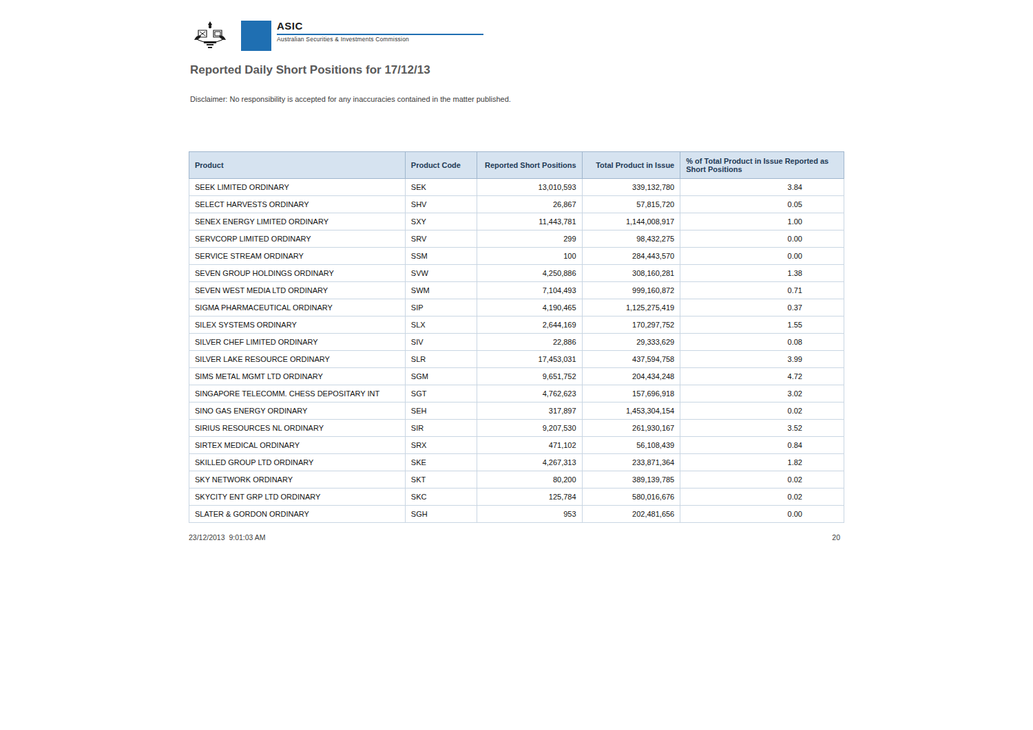ASIC
Australian Securities & Investments Commission
Reported Daily Short Positions for 17/12/13
Disclaimer: No responsibility is accepted for any inaccuracies contained in the matter published.
| Product | Product Code | Reported Short Positions | Total Product in Issue | % of Total Product in Issue Reported as Short Positions |
| --- | --- | --- | --- | --- |
| SEEK LIMITED ORDINARY | SEK | 13,010,593 | 339,132,780 | 3.84 |
| SELECT HARVESTS ORDINARY | SHV | 26,867 | 57,815,720 | 0.05 |
| SENEX ENERGY LIMITED ORDINARY | SXY | 11,443,781 | 1,144,008,917 | 1.00 |
| SERVCORP LIMITED ORDINARY | SRV | 299 | 98,432,275 | 0.00 |
| SERVICE STREAM ORDINARY | SSM | 100 | 284,443,570 | 0.00 |
| SEVEN GROUP HOLDINGS ORDINARY | SVW | 4,250,886 | 308,160,281 | 1.38 |
| SEVEN WEST MEDIA LTD ORDINARY | SWM | 7,104,493 | 999,160,872 | 0.71 |
| SIGMA PHARMACEUTICAL ORDINARY | SIP | 4,190,465 | 1,125,275,419 | 0.37 |
| SILEX SYSTEMS ORDINARY | SLX | 2,644,169 | 170,297,752 | 1.55 |
| SILVER CHEF LIMITED ORDINARY | SIV | 22,886 | 29,333,629 | 0.08 |
| SILVER LAKE RESOURCE ORDINARY | SLR | 17,453,031 | 437,594,758 | 3.99 |
| SIMS METAL MGMT LTD ORDINARY | SGM | 9,651,752 | 204,434,248 | 4.72 |
| SINGAPORE TELECOMM. CHESS DEPOSITARY INT | SGT | 4,762,623 | 157,696,918 | 3.02 |
| SINO GAS ENERGY ORDINARY | SEH | 317,897 | 1,453,304,154 | 0.02 |
| SIRIUS RESOURCES NL ORDINARY | SIR | 9,207,530 | 261,930,167 | 3.52 |
| SIRTEX MEDICAL ORDINARY | SRX | 471,102 | 56,108,439 | 0.84 |
| SKILLED GROUP LTD ORDINARY | SKE | 4,267,313 | 233,871,364 | 1.82 |
| SKY NETWORK ORDINARY | SKT | 80,200 | 389,139,785 | 0.02 |
| SKYCITY ENT GRP LTD ORDINARY | SKC | 125,784 | 580,016,676 | 0.02 |
| SLATER & GORDON ORDINARY | SGH | 953 | 202,481,656 | 0.00 |
23/12/2013 9:01:03 AM
20